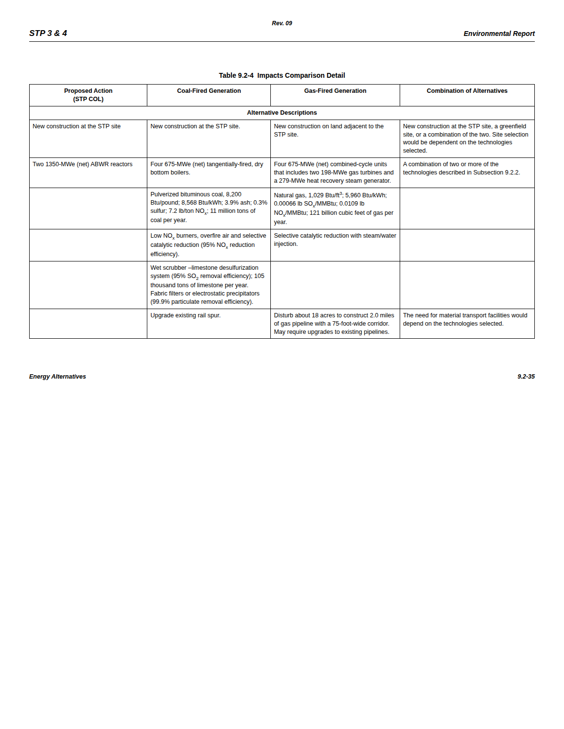Rev. 09
STP 3 & 4
Environmental Report
Table 9.2-4 Impacts Comparison Detail
| Proposed Action (STP COL) | Coal-Fired Generation | Gas-Fired Generation | Combination of Alternatives |
| --- | --- | --- | --- |
| Alternative Descriptions |
| New construction at the STP site | New construction at the STP site. | New construction on land adjacent to the STP site. | New construction at the STP site, a greenfield site, or a combination of the two. Site selection would be dependent on the technologies selected. |
| Two 1350-MWe (net) ABWR reactors | Four 675-MWe (net) tangentially-fired, dry bottom boilers. | Four 675-MWe (net) combined-cycle units that includes two 198-MWe gas turbines and a 279-MWe heat recovery steam generator. | A combination of two or more of the technologies described in Subsection 9.2.2. |
| | Pulverized bituminous coal, 8,200 Btu/pound; 8,568 Btu/kWh; 3.9% ash; 0.3% sulfur; 7.2 lb/ton NO x ; 11 million tons of coal per year. | Natural gas, 1,029 Btu/ft 3 ; 5,960 Btu/kWh; 0.00066 lb SO x /MMBtu; 0.0109 lb NO x /MMBtu; 121 billion cubic feet of gas per year. | |
| | Low NO x burners, overfire air and selective catalytic reduction (95% NO x reduction efficiency). | Selective catalytic reduction with steam/water injection. | |
| | Wet scrubber –limestone desulfurization system (95% SO 2 removal efficiency); 105 thousand tons of limestone per year. Fabric filters or electrostatic precipitators (99.9% particulate removal efficiency). | | |
| | Upgrade existing rail spur. | Disturb about 18 acres to construct 2.0 miles of gas pipeline with a 75-foot-wide corridor. May require upgrades to existing pipelines. | The need for material transport facilities would depend on the technologies selected. |
Energy Alternatives
9.2-35